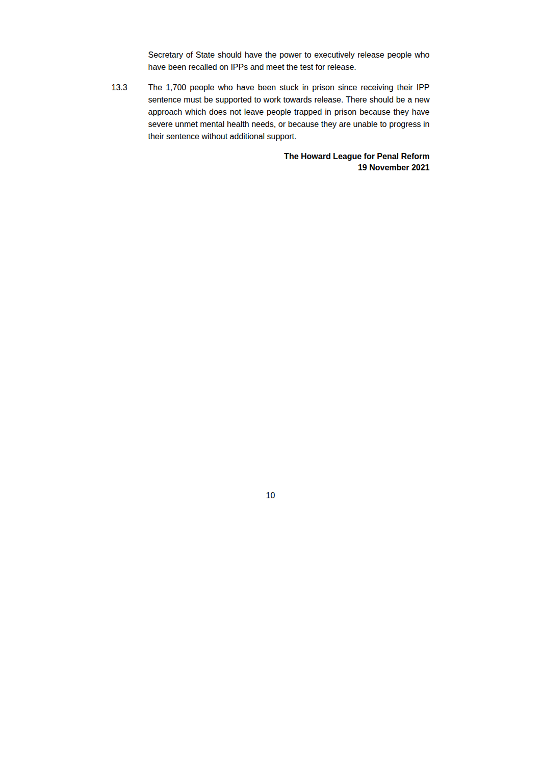Secretary of State should have the power to executively release people who have been recalled on IPPs and meet the test for release.
13.3
The 1,700 people who have been stuck in prison since receiving their IPP sentence must be supported to work towards release. There should be a new approach which does not leave people trapped in prison because they have severe unmet mental health needs, or because they are unable to progress in their sentence without additional support.
The Howard League for Penal Reform
19 November 2021
10